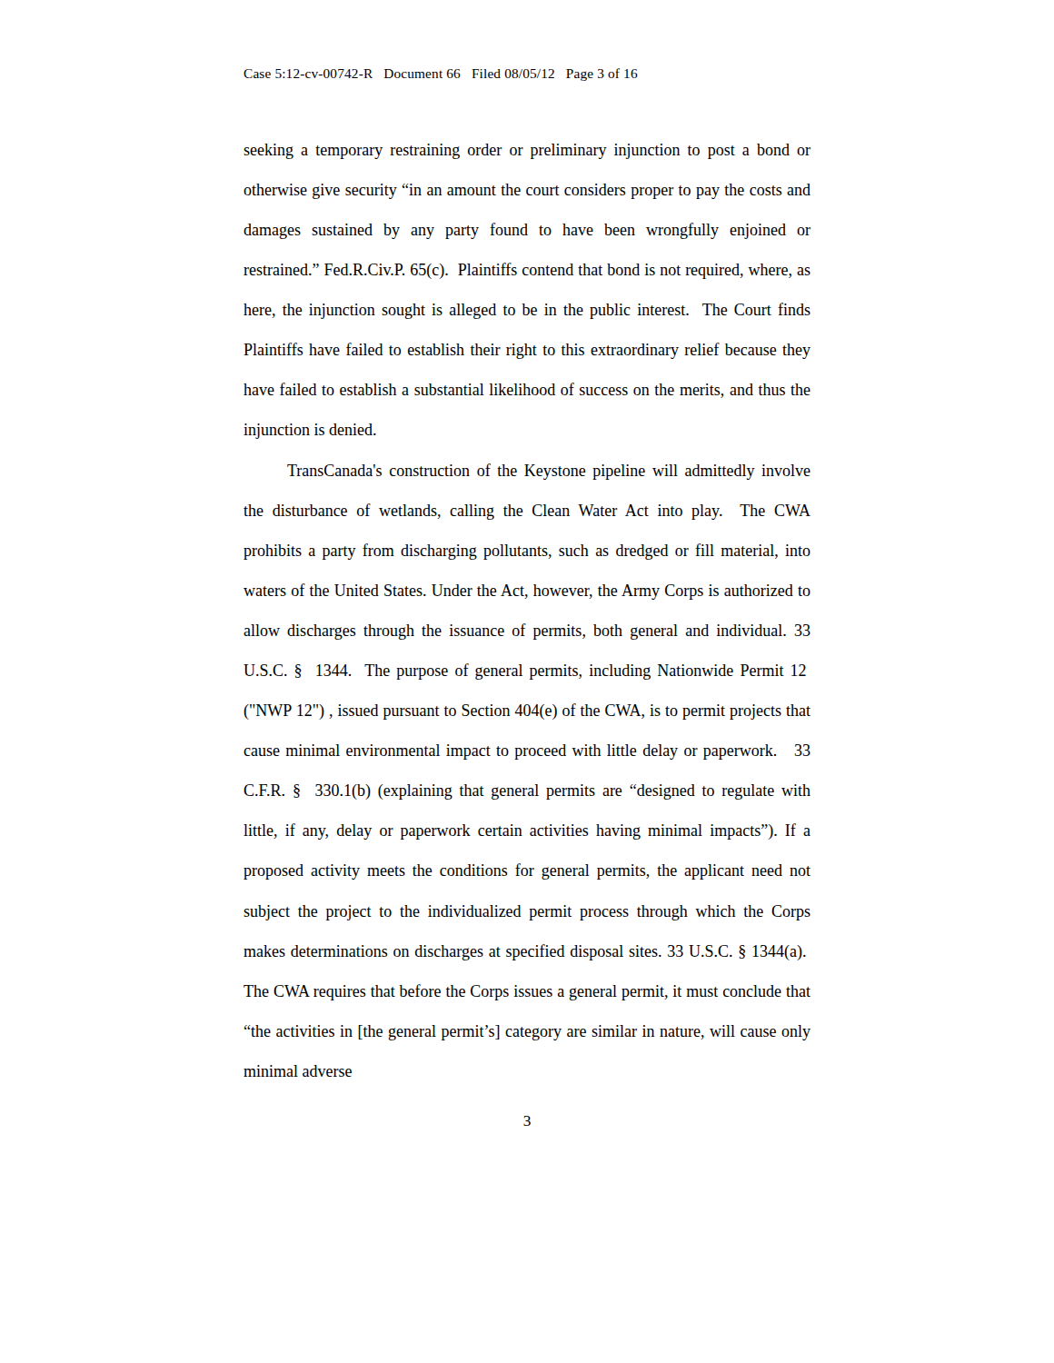Case 5:12-cv-00742-R Document 66 Filed 08/05/12 Page 3 of 16
seeking a temporary restraining order or preliminary injunction to post a bond or otherwise give security “in an amount the court considers proper to pay the costs and damages sustained by any party found to have been wrongfully enjoined or restrained.” Fed.R.Civ.P. 65(c). Plaintiffs contend that bond is not required, where, as here, the injunction sought is alleged to be in the public interest. The Court finds Plaintiffs have failed to establish their right to this extraordinary relief because they have failed to establish a substantial likelihood of success on the merits, and thus the injunction is denied.
TransCanada's construction of the Keystone pipeline will admittedly involve the disturbance of wetlands, calling the Clean Water Act into play. The CWA prohibits a party from discharging pollutants, such as dredged or fill material, into waters of the United States. Under the Act, however, the Army Corps is authorized to allow discharges through the issuance of permits, both general and individual. 33 U.S.C. § 1344. The purpose of general permits, including Nationwide Permit 12 ("NWP 12") , issued pursuant to Section 404(e) of the CWA, is to permit projects that cause minimal environmental impact to proceed with little delay or paperwork. 33 C.F.R. § 330.1(b) (explaining that general permits are “designed to regulate with little, if any, delay or paperwork certain activities having minimal impacts”). If a proposed activity meets the conditions for general permits, the applicant need not subject the project to the individualized permit process through which the Corps makes determinations on discharges at specified disposal sites. 33 U.S.C. § 1344(a). The CWA requires that before the Corps issues a general permit, it must conclude that “the activities in [the general permit’s] category are similar in nature, will cause only minimal adverse
3